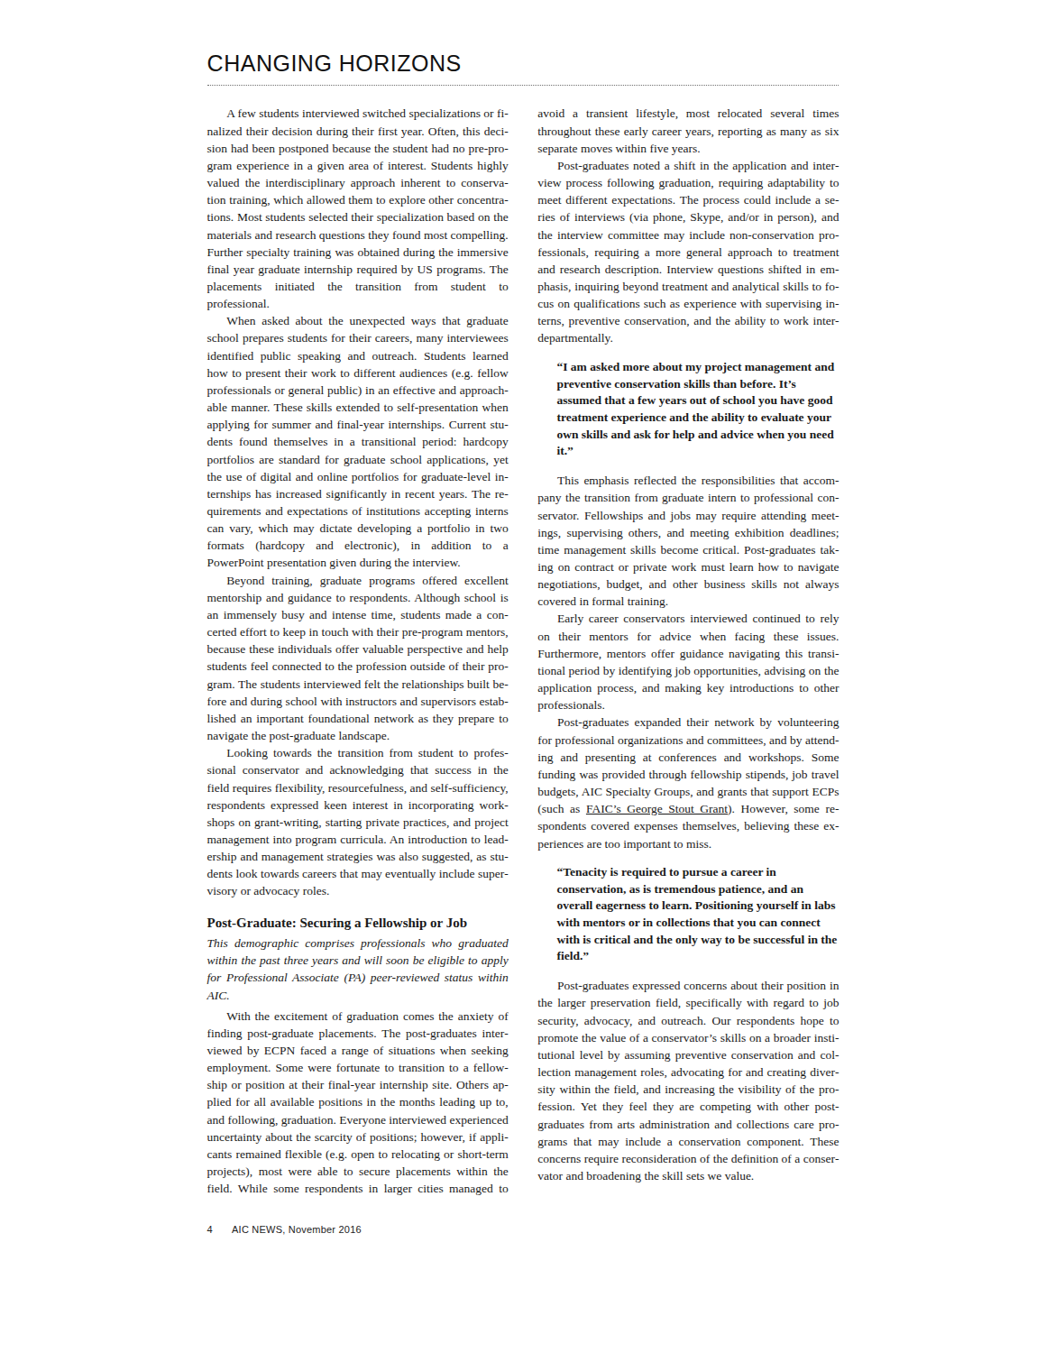CHANGING HORIZONS
A few students interviewed switched specializations or finalized their decision during their first year. Often, this decision had been postponed because the student had no pre-program experience in a given area of interest. Students highly valued the interdisciplinary approach inherent to conservation training, which allowed them to explore other concentrations. Most students selected their specialization based on the materials and research questions they found most compelling. Further specialty training was obtained during the immersive final year graduate internship required by US programs. The placements initiated the transition from student to professional.
When asked about the unexpected ways that graduate school prepares students for their careers, many interviewees identified public speaking and outreach. Students learned how to present their work to different audiences (e.g. fellow professionals or general public) in an effective and approachable manner. These skills extended to self-presentation when applying for summer and final-year internships. Current students found themselves in a transitional period: hardcopy portfolios are standard for graduate school applications, yet the use of digital and online portfolios for graduate-level internships has increased significantly in recent years. The requirements and expectations of institutions accepting interns can vary, which may dictate developing a portfolio in two formats (hardcopy and electronic), in addition to a PowerPoint presentation given during the interview.
Beyond training, graduate programs offered excellent mentorship and guidance to respondents. Although school is an immensely busy and intense time, students made a concerted effort to keep in touch with their pre-program mentors, because these individuals offer valuable perspective and help students feel connected to the profession outside of their program. The students interviewed felt the relationships built before and during school with instructors and supervisors established an important foundational network as they prepare to navigate the post-graduate landscape.
Looking towards the transition from student to professional conservator and acknowledging that success in the field requires flexibility, resourcefulness, and self-sufficiency, respondents expressed keen interest in incorporating workshops on grant-writing, starting private practices, and project management into program curricula. An introduction to leadership and management strategies was also suggested, as students look towards careers that may eventually include supervisory or advocacy roles.
Post-Graduate: Securing a Fellowship or Job
This demographic comprises professionals who graduated within the past three years and will soon be eligible to apply for Professional Associate (PA) peer-reviewed status within AIC.
With the excitement of graduation comes the anxiety of finding post-graduate placements. The post-graduates interviewed by ECPN faced a range of situations when seeking employment. Some were fortunate to transition to a fellowship or position at their final-year internship site. Others applied for all available positions in the months leading up to, and following, graduation. Everyone interviewed experienced uncertainty about the scarcity of positions; however, if applicants remained flexible (e.g. open to relocating or short-term projects), most were able to secure placements within the field. While some respondents in larger cities managed to avoid a transient lifestyle, most relocated several times throughout these early career years, reporting as many as six separate moves within five years.
Post-graduates noted a shift in the application and interview process following graduation, requiring adaptability to meet different expectations. The process could include a series of interviews (via phone, Skype, and/or in person), and the interview committee may include non-conservation professionals, requiring a more general approach to treatment and research description. Interview questions shifted in emphasis, inquiring beyond treatment and analytical skills to focus on qualifications such as experience with supervising interns, preventive conservation, and the ability to work inter-departmentally.
“I am asked more about my project management and preventive conservation skills than before. It’s assumed that a few years out of school you have good treatment experience and the ability to evaluate your own skills and ask for help and advice when you need it.”
This emphasis reflected the responsibilities that accompany the transition from graduate intern to professional conservator. Fellowships and jobs may require attending meetings, supervising others, and meeting exhibition deadlines; time management skills become critical. Post-graduates taking on contract or private work must learn how to navigate negotiations, budget, and other business skills not always covered in formal training.
Early career conservators interviewed continued to rely on their mentors for advice when facing these issues. Furthermore, mentors offer guidance navigating this transitional period by identifying job opportunities, advising on the application process, and making key introductions to other professionals.
Post-graduates expanded their network by volunteering for professional organizations and committees, and by attending and presenting at conferences and workshops. Some funding was provided through fellowship stipends, job travel budgets, AIC Specialty Groups, and grants that support ECPs (such as FAIC’s George Stout Grant). However, some respondents covered expenses themselves, believing these experiences are too important to miss.
“Tenacity is required to pursue a career in conservation, as is tremendous patience, and an overall eagerness to learn. Positioning yourself in labs with mentors or in collections that you can connect with is critical and the only way to be successful in the field.”
Post-graduates expressed concerns about their position in the larger preservation field, specifically with regard to job security, advocacy, and outreach. Our respondents hope to promote the value of a conservator’s skills on a broader institutional level by assuming preventive conservation and collection management roles, advocating for and creating diversity within the field, and increasing the visibility of the profession. Yet they feel they are competing with other post-graduates from arts administration and collections care programs that may include a conservation component. These concerns require reconsideration of the definition of a conservator and broadening the skill sets we value.
4 AIC NEWS, November 2016